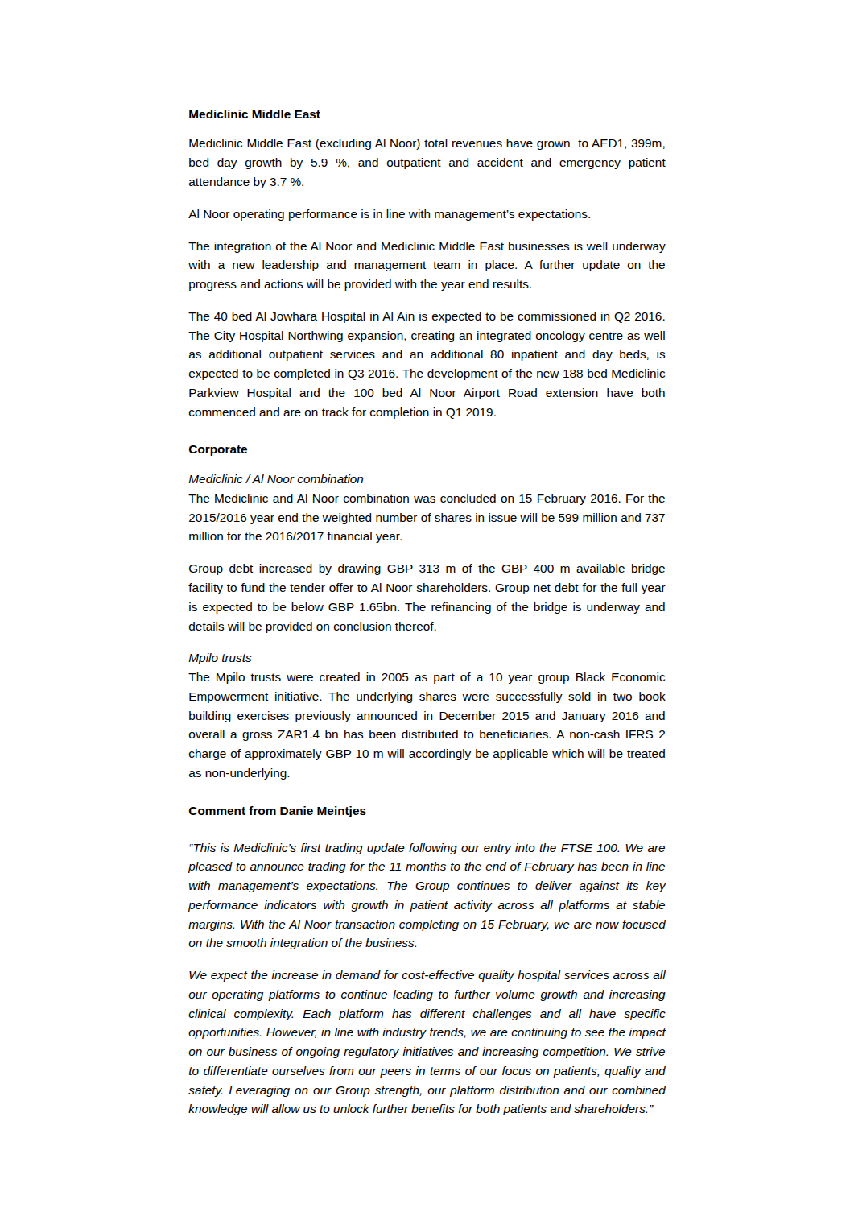Mediclinic Middle East
Mediclinic Middle East (excluding Al Noor) total revenues have grown to AED1, 399m, bed day growth by 5.9 %, and outpatient and accident and emergency patient attendance by 3.7 %.
Al Noor operating performance is in line with management’s expectations.
The integration of the Al Noor and Mediclinic Middle East businesses is well underway with a new leadership and management team in place. A further update on the progress and actions will be provided with the year end results.
The 40 bed Al Jowhara Hospital in Al Ain is expected to be commissioned in Q2 2016. The City Hospital Northwing expansion, creating an integrated oncology centre as well as additional outpatient services and an additional 80 inpatient and day beds, is expected to be completed in Q3 2016. The development of the new 188 bed Mediclinic Parkview Hospital and the 100 bed Al Noor Airport Road extension have both commenced and are on track for completion in Q1 2019.
Corporate
Mediclinic / Al Noor combination
The Mediclinic and Al Noor combination was concluded on 15 February 2016. For the 2015/2016 year end the weighted number of shares in issue will be 599 million and 737 million for the 2016/2017 financial year.
Group debt increased by drawing GBP 313 m of the GBP 400 m available bridge facility to fund the tender offer to Al Noor shareholders. Group net debt for the full year is expected to be below GBP 1.65bn. The refinancing of the bridge is underway and details will be provided on conclusion thereof.
Mpilo trusts
The Mpilo trusts were created in 2005 as part of a 10 year group Black Economic Empowerment initiative. The underlying shares were successfully sold in two book building exercises previously announced in December 2015 and January 2016 and overall a gross ZAR1.4 bn has been distributed to beneficiaries. A non-cash IFRS 2 charge of approximately GBP 10 m will accordingly be applicable which will be treated as non-underlying.
Comment from Danie Meintjes
“This is Mediclinic’s first trading update following our entry into the FTSE 100. We are pleased to announce trading for the 11 months to the end of February has been in line with management’s expectations. The Group continues to deliver against its key performance indicators with growth in patient activity across all platforms at stable margins. With the Al Noor transaction completing on 15 February, we are now focused on the smooth integration of the business.
We expect the increase in demand for cost-effective quality hospital services across all our operating platforms to continue leading to further volume growth and increasing clinical complexity. Each platform has different challenges and all have specific opportunities. However, in line with industry trends, we are continuing to see the impact on our business of ongoing regulatory initiatives and increasing competition. We strive to differentiate ourselves from our peers in terms of our focus on patients, quality and safety. Leveraging on our Group strength, our platform distribution and our combined knowledge will allow us to unlock further benefits for both patients and shareholders.”